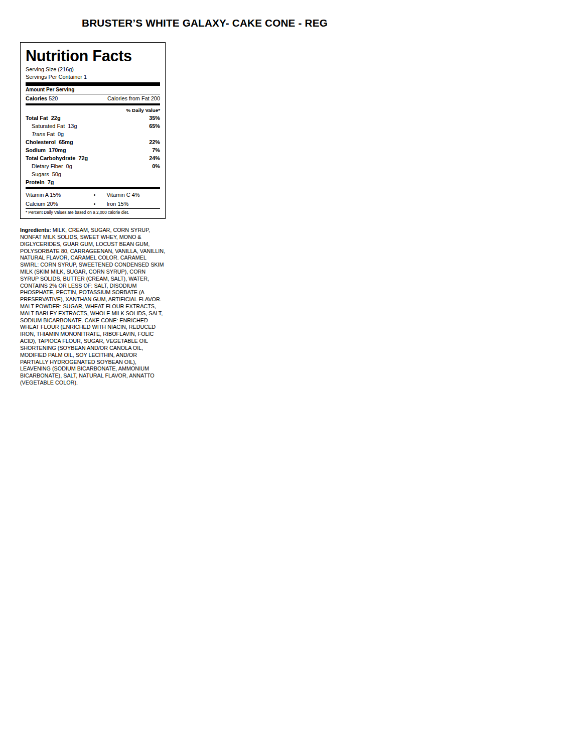BRUSTER’S WHITE GALAXY- CAKE CONE - REG
Nutrition Facts
Serving Size (216g)
Servings Per Container 1
Amount Per Serving
| Calories 520 | Calories from Fat 200 |
| | % Daily Value* |
| Total Fat 22g | 35% |
| Saturated Fat 13g | 65% |
| Trans Fat 0g | |
| Cholesterol 65mg | 22% |
| Sodium 170mg | 7% |
| Total Carbohydrate 72g | 24% |
| Dietary Fiber 0g | 0% |
| Sugars 50g | |
| Protein 7g | |
| Vitamin A 15% | • | Vitamin C 4% |
| Calcium 20% | • | Iron 15% |
* Percent Daily Values are based on a 2,000 calorie diet.
Ingredients: MILK, CREAM, SUGAR, CORN SYRUP, NONFAT MILK SOLIDS, SWEET WHEY, MONO & DIGLYCERIDES, GUAR GUM, LOCUST BEAN GUM, POLYSORBATE 80, CARRAGEENAN, VANILLA, VANILLIN, NATURAL FLAVOR, CARAMEL COLOR. CARAMEL SWIRL: CORN SYRUP, SWEETENED CONDENSED SKIM MILK (SKIM MILK, SUGAR, CORN SYRUP), CORN SYRUP SOLIDS, BUTTER (CREAM, SALT), WATER, CONTAINS 2% OR LESS OF: SALT, DISODIUM PHOSPHATE, PECTIN, POTASSIUM SORBATE (A PRESERVATIVE), XANTHAN GUM, ARTIFICIAL FLAVOR. MALT POWDER: SUGAR, WHEAT FLOUR EXTRACTS, MALT BARLEY EXTRACTS, WHOLE MILK SOLIDS, SALT, SODIUM BICARBONATE. CAKE CONE: ENRICHED WHEAT FLOUR (ENRICHED WITH NIACIN, REDUCED IRON, THIAMIN MONONITRATE, RIBOFLAVIN, FOLIC ACID), TAPIOCA FLOUR, SUGAR, VEGETABLE OIL SHORTENING (SOYBEAN AND/OR CANOLA OIL, MODIFIED PALM OIL, SOY LECITHIN, AND/OR PARTIALLY HYDROGENATED SOYBEAN OIL), LEAVENING (SODIUM BICARBONATE, AMMONIUM BICARBONATE), SALT, NATURAL FLAVOR, ANNATTO (VEGETABLE COLOR).